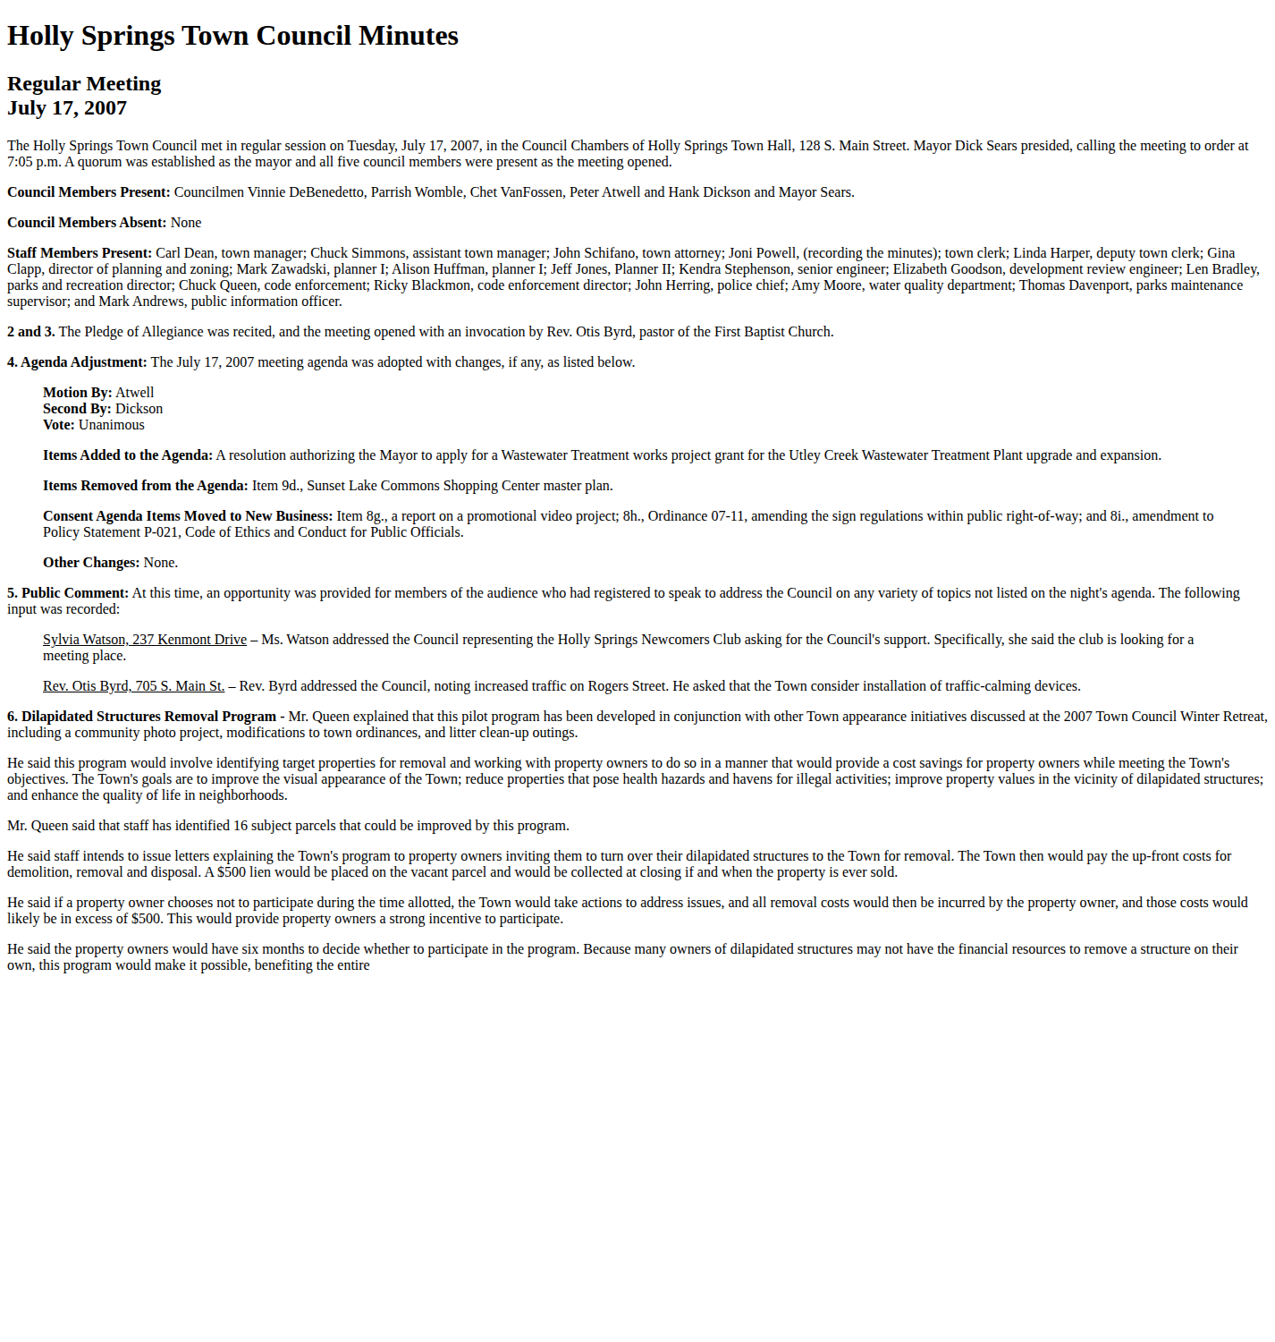Holly Springs Town Council Minutes
Regular Meeting
July 17, 2007
The Holly Springs Town Council met in regular session on Tuesday, July 17, 2007, in the Council Chambers of Holly Springs Town Hall, 128 S. Main Street. Mayor Dick Sears presided, calling the meeting to order at 7:05 p.m. A quorum was established as the mayor and all five council members were present as the meeting opened.
Council Members Present: Councilmen Vinnie DeBenedetto, Parrish Womble, Chet VanFossen, Peter Atwell and Hank Dickson and Mayor Sears.
Council Members Absent: None
Staff Members Present: Carl Dean, town manager; Chuck Simmons, assistant town manager; John Schifano, town attorney; Joni Powell, (recording the minutes); town clerk; Linda Harper, deputy town clerk; Gina Clapp, director of planning and zoning; Mark Zawadski, planner I; Alison Huffman, planner I; Jeff Jones, Planner II; Kendra Stephenson, senior engineer; Elizabeth Goodson, development review engineer; Len Bradley, parks and recreation director; Chuck Queen, code enforcement; Ricky Blackmon, code enforcement director; John Herring, police chief; Amy Moore, water quality department; Thomas Davenport, parks maintenance supervisor; and Mark Andrews, public information officer.
2 and 3. The Pledge of Allegiance was recited, and the meeting opened with an invocation by Rev. Otis Byrd, pastor of the First Baptist Church.
4. Agenda Adjustment: The July 17, 2007 meeting agenda was adopted with changes, if any, as listed below.
Motion By: Atwell
Second By: Dickson
Vote: Unanimous
Items Added to the Agenda: A resolution authorizing the Mayor to apply for a Wastewater Treatment works project grant for the Utley Creek Wastewater Treatment Plant upgrade and expansion.
Items Removed from the Agenda: Item 9d., Sunset Lake Commons Shopping Center master plan.
Consent Agenda Items Moved to New Business: Item 8g., a report on a promotional video project; 8h., Ordinance 07-11, amending the sign regulations within public right-of-way; and 8i., amendment to Policy Statement P-021, Code of Ethics and Conduct for Public Officials.
Other Changes: None.
5. Public Comment: At this time, an opportunity was provided for members of the audience who had registered to speak to address the Council on any variety of topics not listed on the night's agenda. The following input was recorded:
Sylvia Watson, 237 Kenmont Drive – Ms. Watson addressed the Council representing the Holly Springs Newcomers Club asking for the Council's support. Specifically, she said the club is looking for a meeting place.
Rev. Otis Byrd, 705 S. Main St. – Rev. Byrd addressed the Council, noting increased traffic on Rogers Street. He asked that the Town consider installation of traffic-calming devices.
6. Dilapidated Structures Removal Program - Mr. Queen explained that this pilot program has been developed in conjunction with other Town appearance initiatives discussed at the 2007 Town Council Winter Retreat, including a community photo project, modifications to town ordinances, and litter clean-up outings.
He said this program would involve identifying target properties for removal and working with property owners to do so in a manner that would provide a cost savings for property owners while meeting the Town's objectives. The Town's goals are to improve the visual appearance of the Town; reduce properties that pose health hazards and havens for illegal activities; improve property values in the vicinity of dilapidated structures; and enhance the quality of life in neighborhoods.
Mr. Queen said that staff has identified 16 subject parcels that could be improved by this program.
He said staff intends to issue letters explaining the Town's program to property owners inviting them to turn over their dilapidated structures to the Town for removal. The Town then would pay the up-front costs for demolition, removal and disposal. A $500 lien would be placed on the vacant parcel and would be collected at closing if and when the property is ever sold.
He said if a property owner chooses not to participate during the time allotted, the Town would take actions to address issues, and all removal costs would then be incurred by the property owner, and those costs would likely be in excess of $500. This would provide property owners a strong incentive to participate.
He said the property owners would have six months to decide whether to participate in the program. Because many owners of dilapidated structures may not have the financial resources to remove a structure on their own, this program would make it possible, benefiting the entire